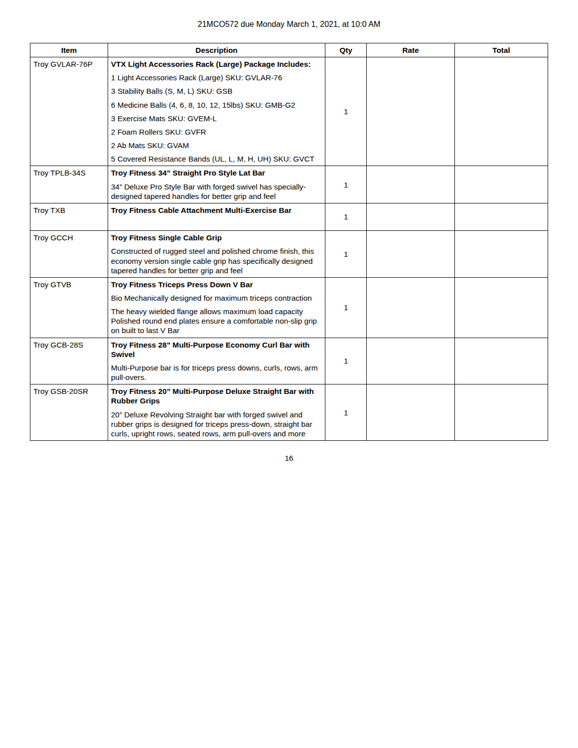21MCO572 due Monday March 1, 2021, at 10:0 AM
| Item | Description | Qty | Rate | Total |
| --- | --- | --- | --- | --- |
| Troy GVLAR-76P | VTX Light Accessories Rack (Large) Package Includes: 1 Light Accessories Rack (Large) SKU: GVLAR-76 3 Stability Balls (S, M, L) SKU: GSB 6 Medicine Balls (4, 6, 8, 10, 12, 15lbs) SKU: GMB-G2 3 Exercise Mats SKU: GVEM-L 2 Foam Rollers SKU: GVFR 2 Ab Mats SKU: GVAM 5 Covered Resistance Bands (UL, L, M, H, UH) SKU: GVCT | 1 | | |
| Troy TPLB-34S | Troy Fitness 34” Straight Pro Style Lat Bar 34” Deluxe Pro Style Bar with forged swivel has specially-designed tapered handles for better grip and feel | 1 | | |
| Troy TXB | Troy Fitness Cable Attachment Multi-Exercise Bar | 1 | | |
| Troy GCCH | Troy Fitness Single Cable Grip Constructed of rugged steel and polished chrome finish, this economy version single cable grip has specifically designed tapered handles for better grip and feel | 1 | | |
| Troy GTVB | Troy Fitness Triceps Press Down V Bar Bio Mechanically designed for maximum triceps contraction The heavy wielded flange allows maximum load capacity Polished round end plates ensure a comfortable non-slip grip on built to last V Bar | 1 | | |
| Troy GCB-28S | Troy Fitness 28” Multi-Purpose Economy Curl Bar with Swivel Multi-Purpose bar is for triceps press downs, curls, rows, arm pull-overs. | 1 | | |
| Troy GSB-20SR | Troy Fitness 20” Multi-Purpose Deluxe Straight Bar with Rubber Grips 20” Deluxe Revolving Straight bar with forged swivel and rubber grips is designed for triceps press-down, straight bar curls, upright rows, seated rows, arm pull-overs and more | 1 | | |
16